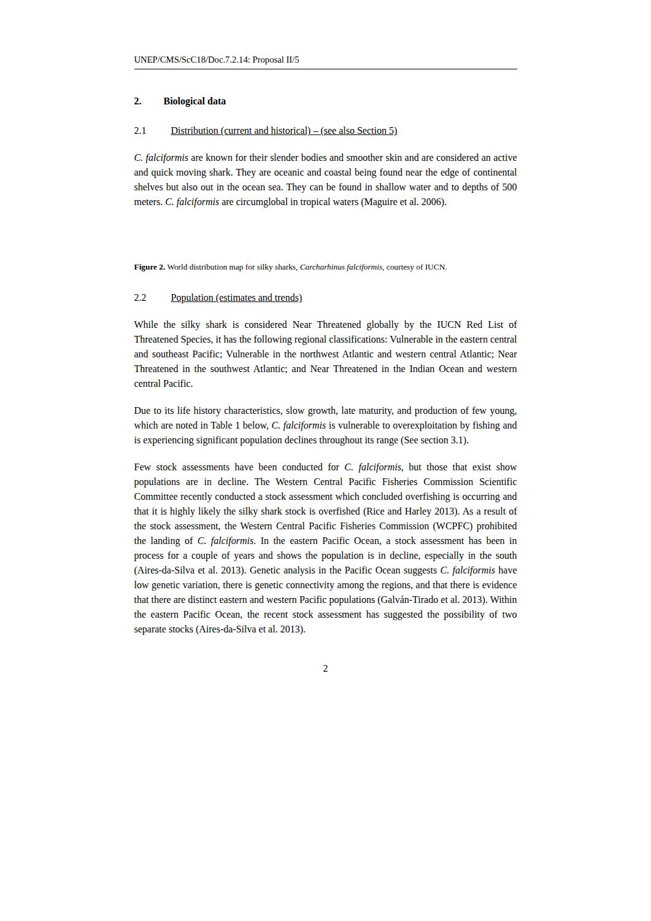UNEP/CMS/ScC18/Doc.7.2.14: Proposal II/5
2. Biological data
2.1 Distribution (current and historical) – (see also Section 5)
C. falciformis are known for their slender bodies and smoother skin and are considered an active and quick moving shark. They are oceanic and coastal being found near the edge of continental shelves but also out in the ocean sea. They can be found in shallow water and to depths of 500 meters. C. falciformis are circumglobal in tropical waters (Maguire et al. 2006).
Figure 2. World distribution map for silky sharks, Carcharhinus falciformis, courtesy of IUCN.
2.2 Population (estimates and trends)
While the silky shark is considered Near Threatened globally by the IUCN Red List of Threatened Species, it has the following regional classifications: Vulnerable in the eastern central and southeast Pacific; Vulnerable in the northwest Atlantic and western central Atlantic; Near Threatened in the southwest Atlantic; and Near Threatened in the Indian Ocean and western central Pacific.
Due to its life history characteristics, slow growth, late maturity, and production of few young, which are noted in Table 1 below, C. falciformis is vulnerable to overexploitation by fishing and is experiencing significant population declines throughout its range (See section 3.1).
Few stock assessments have been conducted for C. falciformis, but those that exist show populations are in decline. The Western Central Pacific Fisheries Commission Scientific Committee recently conducted a stock assessment which concluded overfishing is occurring and that it is highly likely the silky shark stock is overfished (Rice and Harley 2013). As a result of the stock assessment, the Western Central Pacific Fisheries Commission (WCPFC) prohibited the landing of C. falciformis. In the eastern Pacific Ocean, a stock assessment has been in process for a couple of years and shows the population is in decline, especially in the south (Aires-da-Silva et al. 2013). Genetic analysis in the Pacific Ocean suggests C. falciformis have low genetic variation, there is genetic connectivity among the regions, and that there is evidence that there are distinct eastern and western Pacific populations (Galván-Tirado et al. 2013). Within the eastern Pacific Ocean, the recent stock assessment has suggested the possibility of two separate stocks (Aires-da-Silva et al. 2013).
2